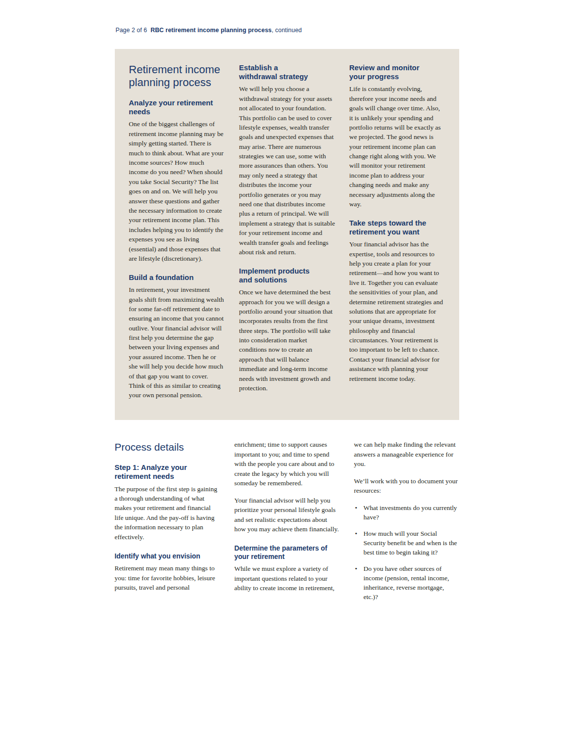Page 2 of 6 RBC retirement income planning process, continued
Retirement income
planning process
Analyze your retirement needs
One of the biggest challenges of retirement income planning may be simply getting started. There is much to think about. What are your income sources? How much income do you need? When should you take Social Security? The list goes on and on. We will help you answer these questions and gather the necessary information to create your retirement income plan. This includes helping you to identify the expenses you see as living (essential) and those expenses that are lifestyle (discretionary).
Build a foundation
In retirement, your investment goals shift from maximizing wealth for some far-off retirement date to ensuring an income that you cannot outlive. Your financial advisor will first help you determine the gap between your living expenses and your assured income. Then he or she will help you decide how much of that gap you want to cover. Think of this as similar to creating your own personal pension.
Establish a
withdrawal strategy
We will help you choose a withdrawal strategy for your assets not allocated to your foundation. This portfolio can be used to cover lifestyle expenses, wealth transfer goals and unexpected expenses that may arise. There are numerous strategies we can use, some with more assurances than others. You may only need a strategy that distributes the income your portfolio generates or you may need one that distributes income plus a return of principal. We will implement a strategy that is suitable for your retirement income and wealth transfer goals and feelings about risk and return.
Implement products
and solutions
Once we have determined the best approach for you we will design a portfolio around your situation that incorporates results from the first three steps. The portfolio will take into consideration market conditions now to create an approach that will balance immediate and long-term income needs with investment growth and protection.
Review and monitor
your progress
Life is constantly evolving, therefore your income needs and goals will change over time. Also, it is unlikely your spending and portfolio returns will be exactly as we projected. The good news is your retirement income plan can change right along with you. We will monitor your retirement income plan to address your changing needs and make any necessary adjustments along the way.
Take steps toward the
retirement you want
Your financial advisor has the expertise, tools and resources to help you create a plan for your retirement—and how you want to live it. Together you can evaluate the sensitivities of your plan, and determine retirement strategies and solutions that are appropriate for your unique dreams, investment philosophy and financial circumstances. Your retirement is too important to be left to chance. Contact your financial advisor for assistance with planning your retirement income today.
Process details
Step 1: Analyze your
retirement needs
The purpose of the first step is gaining a thorough understanding of what makes your retirement and financial life unique. And the pay-off is having the information necessary to plan effectively.
Identify what you envision
Retirement may mean many things to you: time for favorite hobbies, leisure pursuits, travel and personal
enrichment; time to support causes important to you; and time to spend with the people you care about and to create the legacy by which you will someday be remembered.
Your financial advisor will help you prioritize your personal lifestyle goals and set realistic expectations about how you may achieve them financially.
Determine the parameters of
your retirement
While we must explore a variety of important questions related to your ability to create income in retirement,
we can help make finding the relevant answers a manageable experience for you.
We’ll work with you to document your resources:
What investments do you currently have?
How much will your Social Security benefit be and when is the best time to begin taking it?
Do you have other sources of income (pension, rental income, inheritance, reverse mortgage, etc.)?